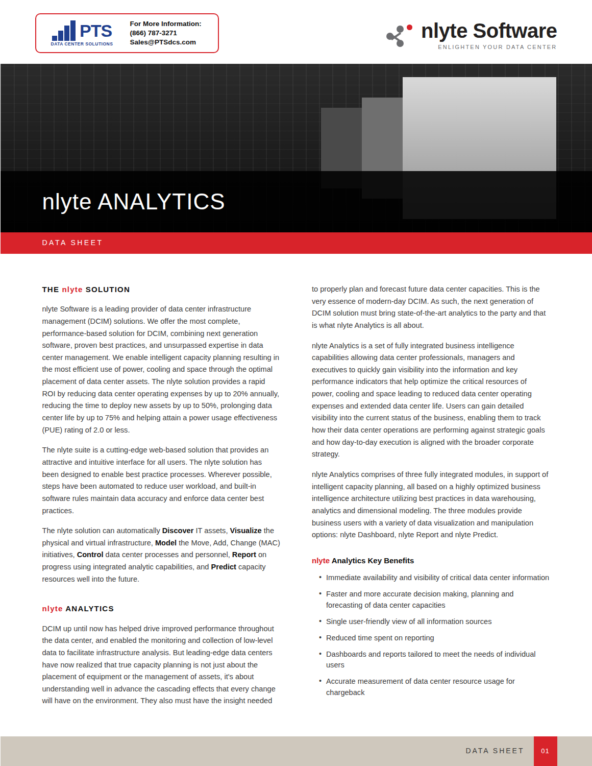PTS
DATA CENTER SOLUTIONS
For More Information:
(866) 787-3271
Sales@PTSdcs.com
nlyte Software
ENLIGHTEN YOUR DATA CENTER
nlyte ANALYTICS
DATA SHEET
THE nlyte SOLUTION
nlyte Software is a leading provider of data center infrastructure management (DCIM) solutions. We offer the most complete, performance-based solution for DCIM, combining next generation software, proven best practices, and unsurpassed expertise in data center management. We enable intelligent capacity planning resulting in the most efficient use of power, cooling and space through the optimal placement of data center assets. The nlyte solution provides a rapid ROI by reducing data center operating expenses by up to 20% annually, reducing the time to deploy new assets by up to 50%, prolonging data center life by up to 75% and helping attain a power usage effectiveness (PUE) rating of 2.0 or less.
The nlyte suite is a cutting-edge web-based solution that provides an attractive and intuitive interface for all users. The nlyte solution has been designed to enable best practice processes. Wherever possible, steps have been automated to reduce user workload, and built-in software rules maintain data accuracy and enforce data center best practices.
The nlyte solution can automatically Discover IT assets, Visualize the physical and virtual infrastructure, Model the Move, Add, Change (MAC) initiatives, Control data center processes and personnel, Report on progress using integrated analytic capabilities, and Predict capacity resources well into the future.
nlyte ANALYTICS
DCIM up until now has helped drive improved performance throughout the data center, and enabled the monitoring and collection of low-level data to facilitate infrastructure analysis. But leading-edge data centers have now realized that true capacity planning is not just about the placement of equipment or the management of assets, it's about understanding well in advance the cascading effects that every change will have on the environment. They also must have the insight needed to properly plan and forecast future data center capacities. This is the very essence of modern-day DCIM. As such, the next generation of DCIM solution must bring state-of-the-art analytics to the party and that is what nlyte Analytics is all about.
nlyte Analytics is a set of fully integrated business intelligence capabilities allowing data center professionals, managers and executives to quickly gain visibility into the information and key performance indicators that help optimize the critical resources of power, cooling and space leading to reduced data center operating expenses and extended data center life. Users can gain detailed visibility into the current status of the business, enabling them to track how their data center operations are performing against strategic goals and how day-to-day execution is aligned with the broader corporate strategy.
nlyte Analytics comprises of three fully integrated modules, in support of intelligent capacity planning, all based on a highly optimized business intelligence architecture utilizing best practices in data warehousing, analytics and dimensional modeling. The three modules provide business users with a variety of data visualization and manipulation options: nlyte Dashboard, nlyte Report and nlyte Predict.
nlyte Analytics Key Benefits
Immediate availability and visibility of critical data center information
Faster and more accurate decision making, planning and forecasting of data center capacities
Single user-friendly view of all information sources
Reduced time spent on reporting
Dashboards and reports tailored to meet the needs of individual users
Accurate measurement of data center resource usage for chargeback
DATA SHEET 01